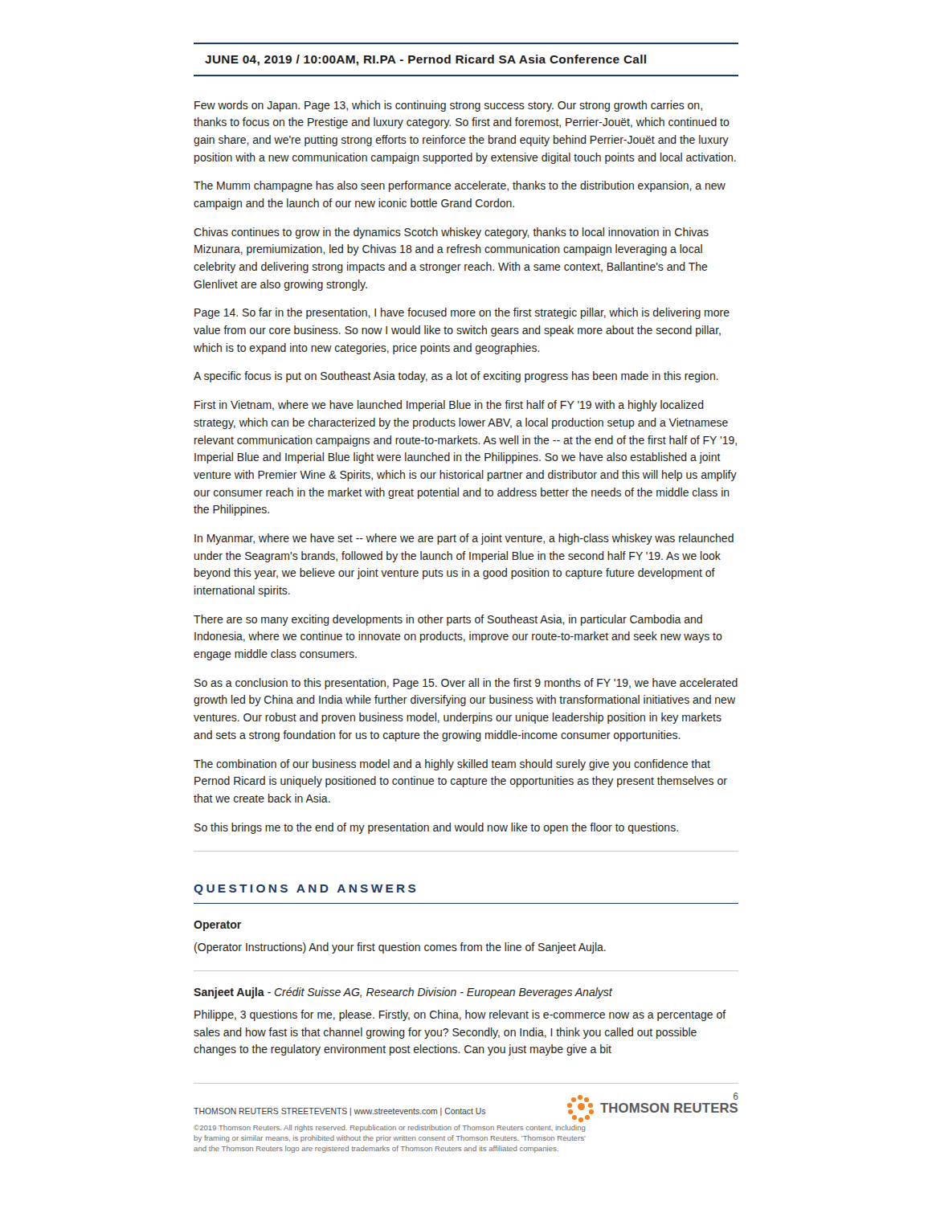JUNE 04, 2019 / 10:00AM, RI.PA - Pernod Ricard SA Asia Conference Call
Few words on Japan. Page 13, which is continuing strong success story. Our strong growth carries on, thanks to focus on the Prestige and luxury category. So first and foremost, Perrier-Jouët, which continued to gain share, and we're putting strong efforts to reinforce the brand equity behind Perrier-Jouët and the luxury position with a new communication campaign supported by extensive digital touch points and local activation.
The Mumm champagne has also seen performance accelerate, thanks to the distribution expansion, a new campaign and the launch of our new iconic bottle Grand Cordon.
Chivas continues to grow in the dynamics Scotch whiskey category, thanks to local innovation in Chivas Mizunara, premiumization, led by Chivas 18 and a refresh communication campaign leveraging a local celebrity and delivering strong impacts and a stronger reach. With a same context, Ballantine's and The Glenlivet are also growing strongly.
Page 14. So far in the presentation, I have focused more on the first strategic pillar, which is delivering more value from our core business. So now I would like to switch gears and speak more about the second pillar, which is to expand into new categories, price points and geographies.
A specific focus is put on Southeast Asia today, as a lot of exciting progress has been made in this region.
First in Vietnam, where we have launched Imperial Blue in the first half of FY '19 with a highly localized strategy, which can be characterized by the products lower ABV, a local production setup and a Vietnamese relevant communication campaigns and route-to-markets. As well in the -- at the end of the first half of FY '19, Imperial Blue and Imperial Blue light were launched in the Philippines. So we have also established a joint venture with Premier Wine & Spirits, which is our historical partner and distributor and this will help us amplify our consumer reach in the market with great potential and to address better the needs of the middle class in the Philippines.
In Myanmar, where we have set -- where we are part of a joint venture, a high-class whiskey was relaunched under the Seagram's brands, followed by the launch of Imperial Blue in the second half FY '19. As we look beyond this year, we believe our joint venture puts us in a good position to capture future development of international spirits.
There are so many exciting developments in other parts of Southeast Asia, in particular Cambodia and Indonesia, where we continue to innovate on products, improve our route-to-market and seek new ways to engage middle class consumers.
So as a conclusion to this presentation, Page 15. Over all in the first 9 months of FY '19, we have accelerated growth led by China and India while further diversifying our business with transformational initiatives and new ventures. Our robust and proven business model, underpins our unique leadership position in key markets and sets a strong foundation for us to capture the growing middle-income consumer opportunities.
The combination of our business model and a highly skilled team should surely give you confidence that Pernod Ricard is uniquely positioned to continue to capture the opportunities as they present themselves or that we create back in Asia.
So this brings me to the end of my presentation and would now like to open the floor to questions.
QUESTIONS AND ANSWERS
Operator
(Operator Instructions) And your first question comes from the line of Sanjeet Aujla.
Sanjeet Aujla - Crédit Suisse AG, Research Division - European Beverages Analyst
Philippe, 3 questions for me, please. Firstly, on China, how relevant is e-commerce now as a percentage of sales and how fast is that channel growing for you? Secondly, on India, I think you called out possible changes to the regulatory environment post elections. Can you just maybe give a bit
6
THOMSON REUTERS STREETEVENTS | www.streetevents.com | Contact Us
©2019 Thomson Reuters. All rights reserved. Republication or redistribution of Thomson Reuters content, including by framing or similar means, is prohibited without the prior written consent of Thomson Reuters. 'Thomson Reuters' and the Thomson Reuters logo are registered trademarks of Thomson Reuters and its affiliated companies.
THOMSON REUTERS